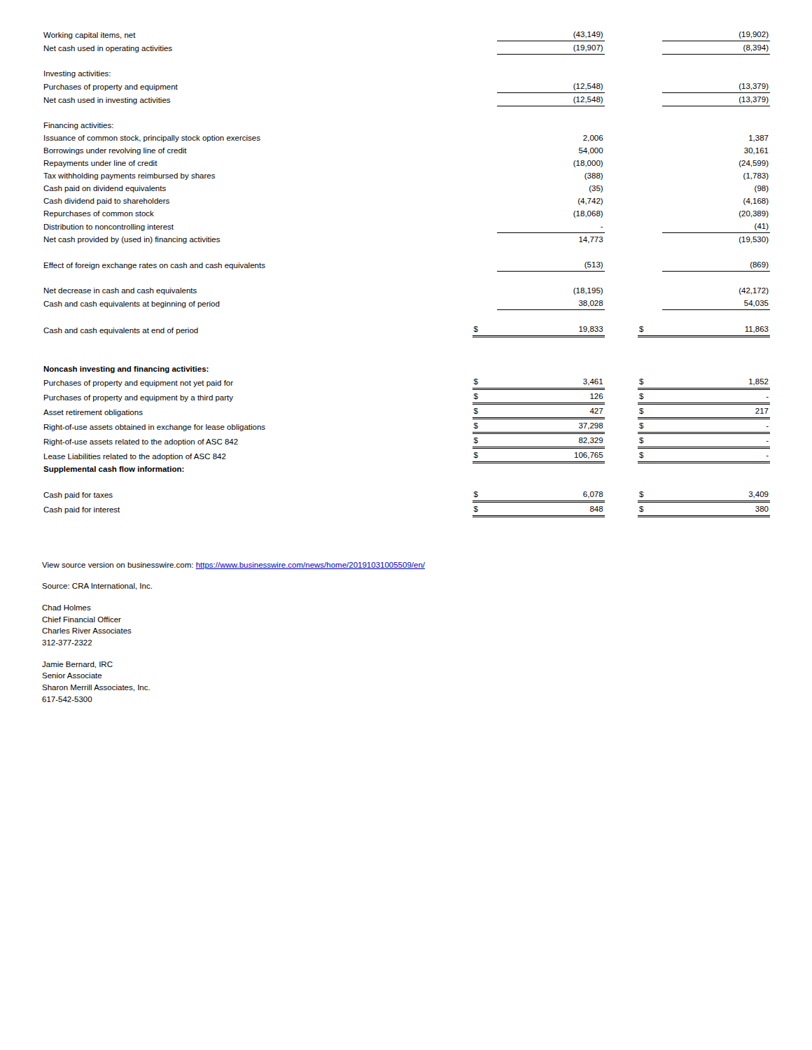| Working capital items, net | | (43,149) | | | (19,902) |
| Net cash used in operating activities | | (19,907) | | | (8,394) |
| Investing activities: | | | | | |
| Purchases of property and equipment | | (12,548) | | | (13,379) |
| Net cash used in investing activities | | (12,548) | | | (13,379) |
| Financing activities: | | | | | |
| Issuance of common stock, principally stock option exercises | | 2,006 | | | 1,387 |
| Borrowings under revolving line of credit | | 54,000 | | | 30,161 |
| Repayments under line of credit | | (18,000) | | | (24,599) |
| Tax withholding payments reimbursed by shares | | (388) | | | (1,783) |
| Cash paid on dividend equivalents | | (35) | | | (98) |
| Cash dividend paid to shareholders | | (4,742) | | | (4,168) |
| Repurchases of common stock | | (18,068) | | | (20,389) |
| Distribution to noncontrolling interest | | - | | | (41) |
| Net cash provided by (used in) financing activities | | 14,773 | | | (19,530) |
| Effect of foreign exchange rates on cash and cash equivalents | | (513) | | | (869) |
| Net decrease in cash and cash equivalents | | (18,195) | | | (42,172) |
| Cash and cash equivalents at beginning of period | | 38,028 | | | 54,035 |
| Cash and cash equivalents at end of period | $ | 19,833 | | $ | 11,863 |
| Noncash investing and financing activities: | | | | | |
| Purchases of property and equipment not yet paid for | $ | 3,461 | | $ | 1,852 |
| Purchases of property and equipment by a third party | $ | 126 | | $ | - |
| Asset retirement obligations | $ | 427 | | $ | 217 |
| Right-of-use assets obtained in exchange for lease obligations | $ | 37,298 | | $ | - |
| Right-of-use assets related to the adoption of ASC 842 | $ | 82,329 | | $ | - |
| Lease Liabilities related to the adoption of ASC 842 | $ | 106,765 | | $ | - |
| Supplemental cash flow information: | | | | | |
| Cash paid for taxes | $ | 6,078 | | $ | 3,409 |
| Cash paid for interest | $ | 848 | | $ | 380 |
View source version on businesswire.com: https://www.businesswire.com/news/home/20191031005509/en/
Source: CRA International, Inc.
Chad Holmes
Chief Financial Officer
Charles River Associates
312-377-2322
Jamie Bernard, IRC
Senior Associate
Sharon Merrill Associates, Inc.
617-542-5300